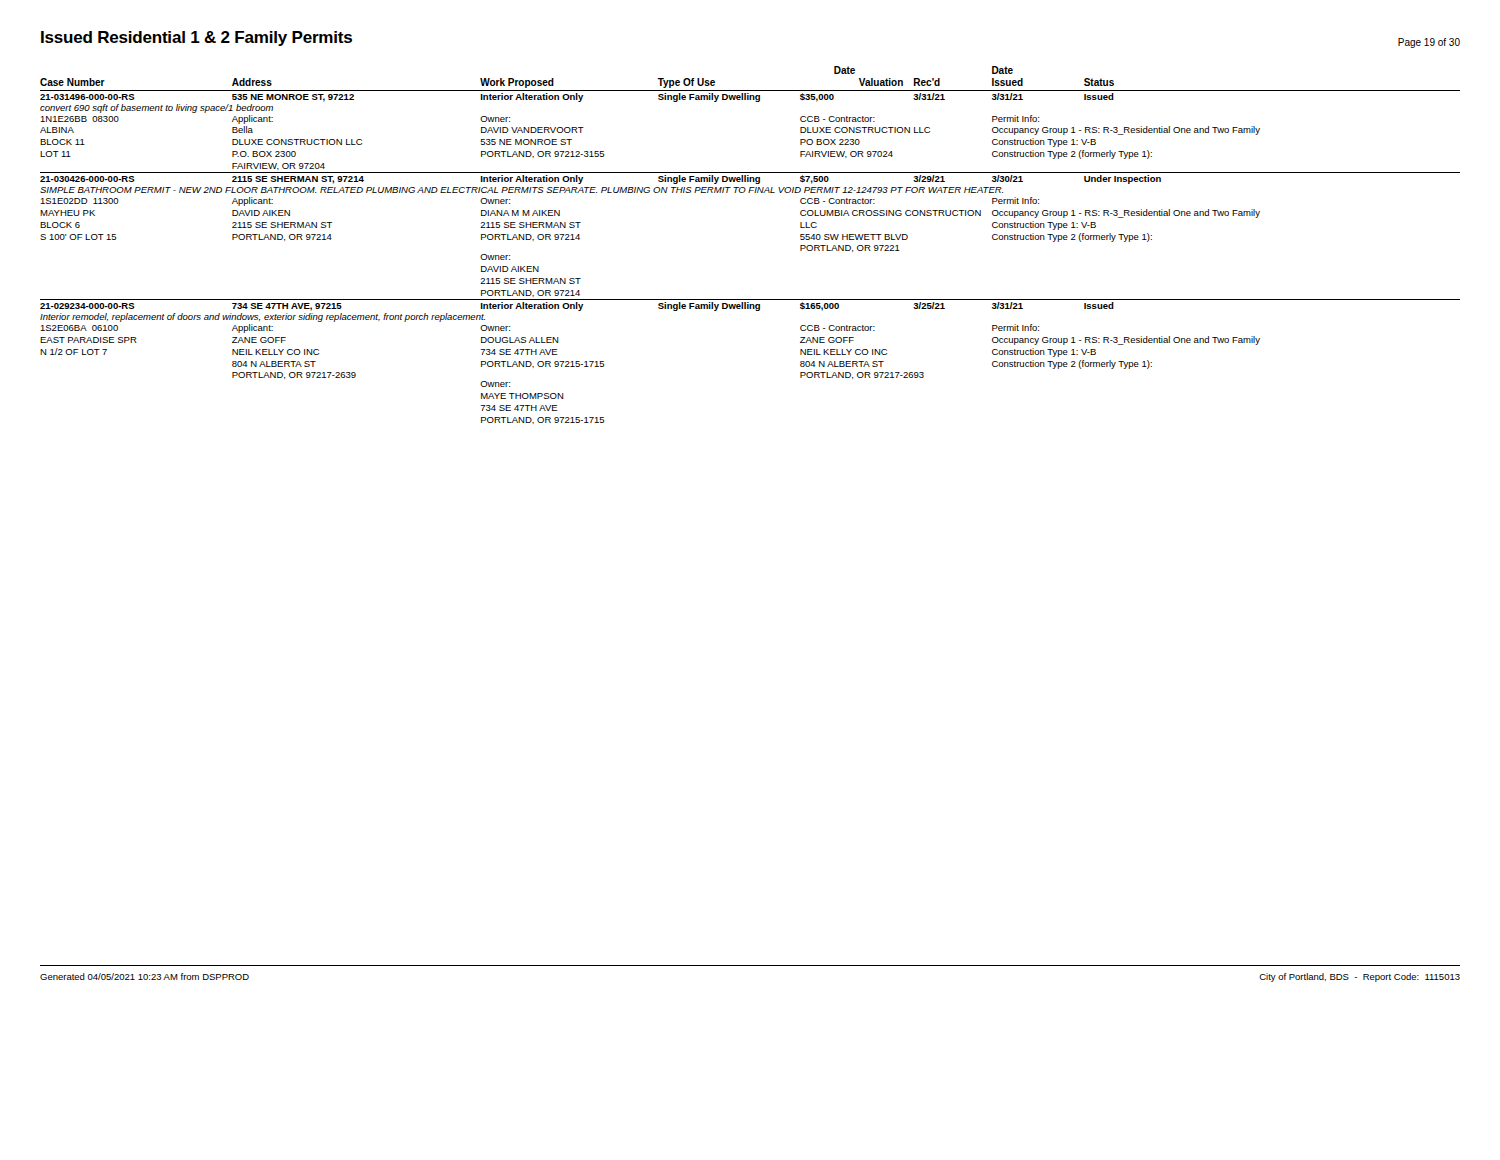Issued Residential 1 & 2 Family Permits
Page 19 of 30
| | | | | Date | Date | |
| --- | --- | --- | --- | --- | --- | --- |
| Case Number | Address | Work Proposed | Type Of Use | Valuation | Rec'd | Issued | Status |
| 21-031496-000-00-RS | 535 NE MONROE ST, 97212 | Interior Alteration Only | Single Family Dwelling | $35,000 | 3/31/21 | 3/31/21 | Issued |
| convert 690 sqft of basement to living space/1 bedroom |
| 1N1E26BB 08300 ALBINA BLOCK 11 LOT 11 | Applicant: Bella DLUXE CONSTRUCTION LLC P.O. BOX 2300 FAIRVIEW, OR 97204 | Owner: DAVID VANDERVOORT 535 NE MONROE ST PORTLAND, OR 97212-3155 | CCB - Contractor: DLUXE CONSTRUCTION LLC PO BOX 2230 FAIRVIEW, OR 97024 | Permit Info: Occupancy Group 1 - RS: R-3_Residential One and Two Family Construction Type 1: V-B Construction Type 2 (formerly Type 1): |
| 21-030426-000-00-RS | 2115 SE SHERMAN ST, 97214 | Interior Alteration Only | Single Family Dwelling | $7,500 | 3/29/21 | 3/30/21 | Under Inspection |
| SIMPLE BATHROOM PERMIT - NEW 2ND FLOOR BATHROOM. RELATED PLUMBING AND ELECTRICAL PERMITS SEPARATE. PLUMBING ON THIS PERMIT TO FINAL VOID PERMIT 12-124793 PT FOR WATER HEATER. |
| 1S1E02DD 11300 MAYHEU PK BLOCK 6 S 100' OF LOT 15 | Applicant: DAVID AIKEN 2115 SE SHERMAN ST PORTLAND, OR 97214 | Owner: DIANA M M AIKEN 2115 SE SHERMAN ST PORTLAND, OR 97214 Owner: DAVID AIKEN 2115 SE SHERMAN ST PORTLAND, OR 97214 | CCB - Contractor: COLUMBIA CROSSING CONSTRUCTION LLC 5540 SW HEWETT BLVD PORTLAND, OR 97221 | Permit Info: Occupancy Group 1 - RS: R-3_Residential One and Two Family Construction Type 1: V-B Construction Type 2 (formerly Type 1): |
| 21-029234-000-00-RS | 734 SE 47TH AVE, 97215 | Interior Alteration Only | Single Family Dwelling | $165,000 | 3/25/21 | 3/31/21 | Issued |
| Interior remodel, replacement of doors and windows, exterior siding replacement, front porch replacement. |
| 1S2E06BA 06100 EAST PARADISE SPR N 1/2 OF LOT 7 | Applicant: ZANE GOFF NEIL KELLY CO INC 804 N ALBERTA ST PORTLAND, OR 97217-2639 | Owner: DOUGLAS ALLEN 734 SE 47TH AVE PORTLAND, OR 97215-1715 Owner: MAYE THOMPSON 734 SE 47TH AVE PORTLAND, OR 97215-1715 | CCB - Contractor: ZANE GOFF NEIL KELLY CO INC 804 N ALBERTA ST PORTLAND, OR 97217-2693 | Permit Info: Occupancy Group 1 - RS: R-3_Residential One and Two Family Construction Type 1: V-B Construction Type 2 (formerly Type 1): |
Generated 04/05/2021 10:23 AM from DSPPROD
City of Portland, BDS - Report Code: 1115013